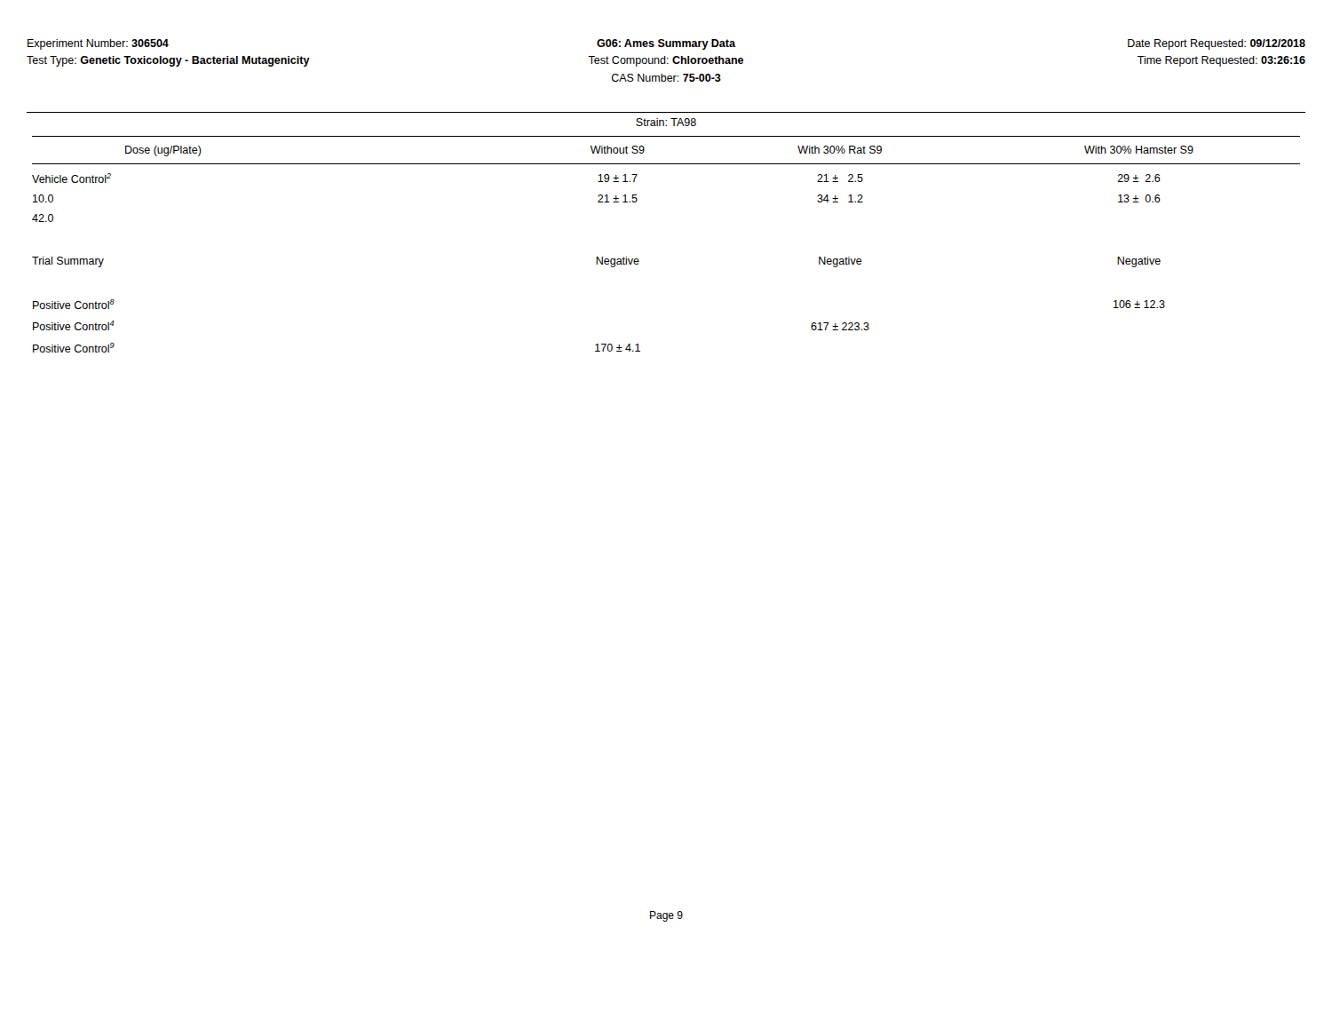Experiment Number: 306504
Test Type: Genetic Toxicology - Bacterial Mutagenicity
G06: Ames Summary Data
Test Compound: Chloroethane
CAS Number: 75-00-3
Date Report Requested: 09/12/2018
Time Report Requested: 03:26:16
| Strain: TA98 |
| --- |
| Dose (ug/Plate) | Without S9 | With 30% Rat S9 | With 30% Hamster S9 |
| Vehicle Control 2 | 19 ± 1.7 | 21 ± 2.5 | 29 ± 2.6 |
| 10.0 | 21 ± 1.5 | 34 ± 1.2 | 13 ± 0.6 |
| 42.0 | | | |
| Trial Summary | Negative | Negative | Negative |
| Positive Control 8 | | | 106 ± 12.3 |
| Positive Control 4 | | 617 ± 223.3 | |
| Positive Control 9 | 170 ± 4.1 | | |
Page 9